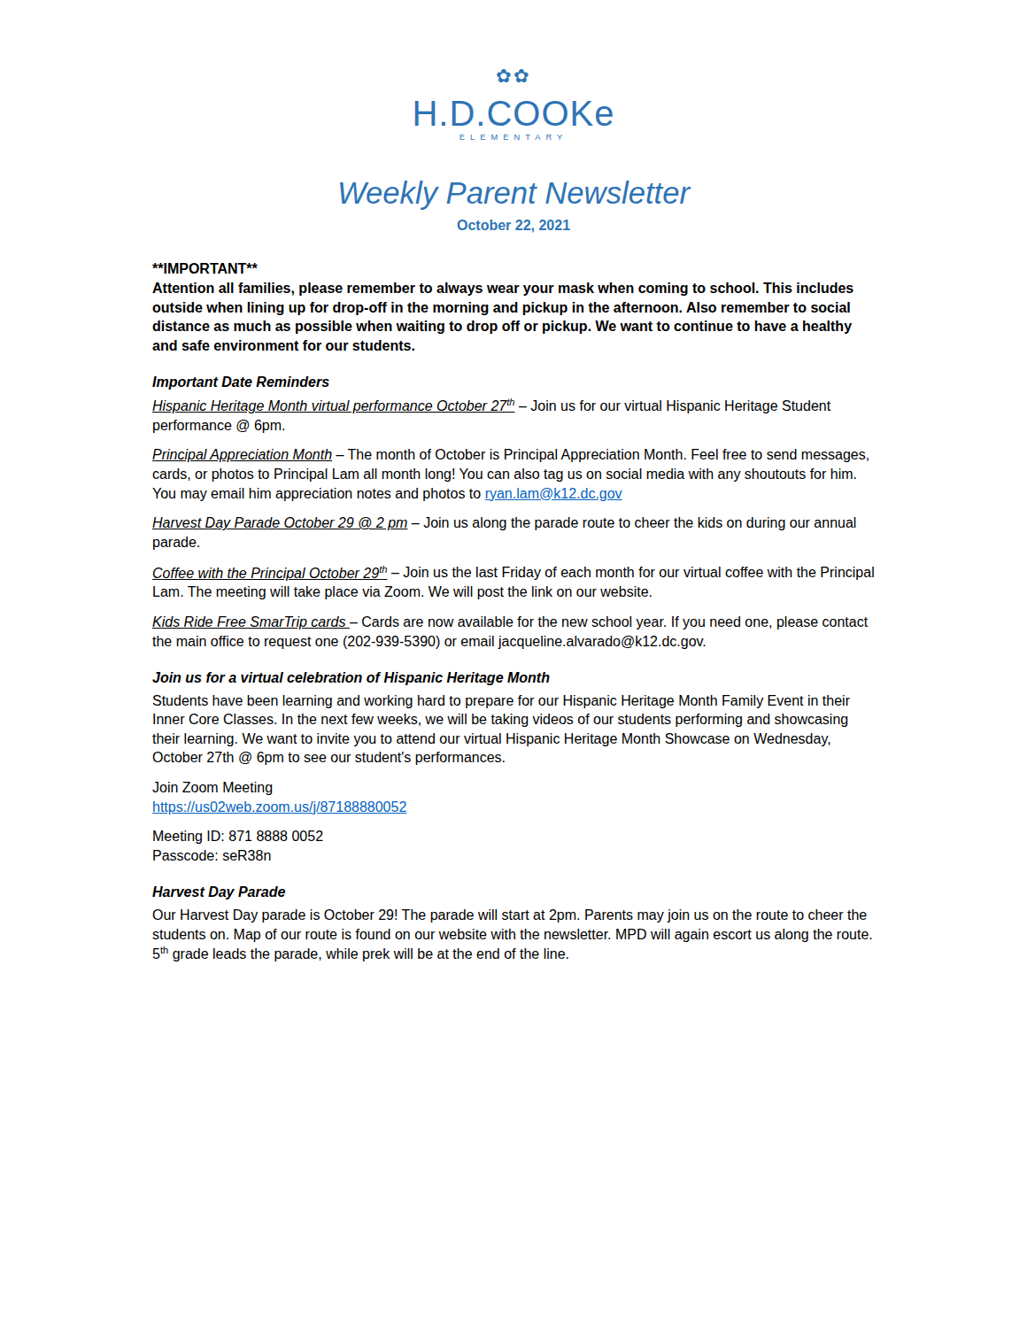✿✿
H.D.COOKe
ELEMENTARY
Weekly Parent Newsletter
October 22, 2021
**IMPORTANT**
Attention all families, please remember to always wear your mask when coming to school. This includes outside when lining up for drop-off in the morning and pickup in the afternoon. Also remember to social distance as much as possible when waiting to drop off or pickup. We want to continue to have a healthy and safe environment for our students.
Important Date Reminders
Hispanic Heritage Month virtual performance October 27th – Join us for our virtual Hispanic Heritage Student performance @ 6pm.
Principal Appreciation Month – The month of October is Principal Appreciation Month. Feel free to send messages, cards, or photos to Principal Lam all month long! You can also tag us on social media with any shoutouts for him. You may email him appreciation notes and photos to ryan.lam@k12.dc.gov
Harvest Day Parade October 29 @ 2 pm – Join us along the parade route to cheer the kids on during our annual parade.
Coffee with the Principal October 29th – Join us the last Friday of each month for our virtual coffee with the Principal Lam. The meeting will take place via Zoom. We will post the link on our website.
Kids Ride Free SmarTrip cards – Cards are now available for the new school year. If you need one, please contact the main office to request one (202-939-5390) or email jacqueline.alvarado@k12.dc.gov.
Join us for a virtual celebration of Hispanic Heritage Month
Students have been learning and working hard to prepare for our Hispanic Heritage Month Family Event in their Inner Core Classes. In the next few weeks, we will be taking videos of our students performing and showcasing their learning. We want to invite you to attend our virtual Hispanic Heritage Month Showcase on Wednesday, October 27th @ 6pm to see our student's performances.
Join Zoom Meeting
https://us02web.zoom.us/j/87188880052
Meeting ID: 871 8888 0052
Passcode: seR38n
Harvest Day Parade
Our Harvest Day parade is October 29! The parade will start at 2pm. Parents may join us on the route to cheer the students on. Map of our route is found on our website with the newsletter. MPD will again escort us along the route. 5th grade leads the parade, while prek will be at the end of the line.